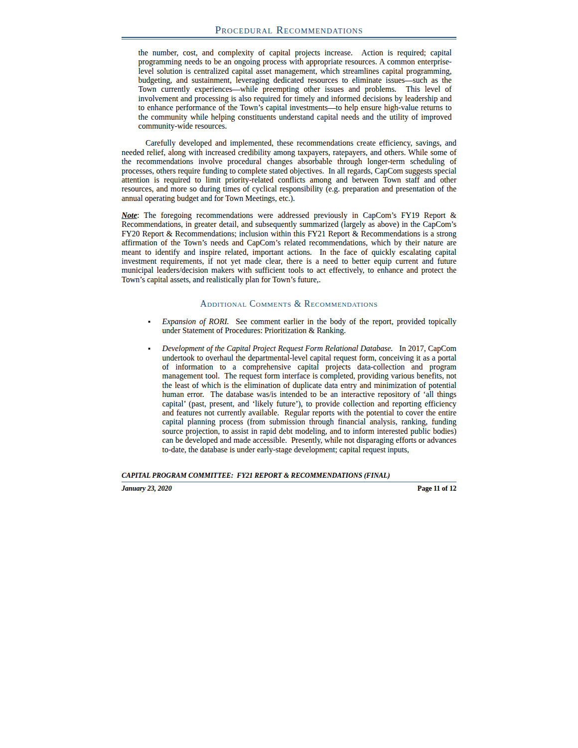Procedural Recommendations
the number, cost, and complexity of capital projects increase. Action is required; capital programming needs to be an ongoing process with appropriate resources. A common enterprise-level solution is centralized capital asset management, which streamlines capital programming, budgeting, and sustainment, leveraging dedicated resources to eliminate issues—such as the Town currently experiences—while preempting other issues and problems. This level of involvement and processing is also required for timely and informed decisions by leadership and to enhance performance of the Town’s capital investments—to help ensure high-value returns to the community while helping constituents understand capital needs and the utility of improved community-wide resources.
Carefully developed and implemented, these recommendations create efficiency, savings, and needed relief, along with increased credibility among taxpayers, ratepayers, and others. While some of the recommendations involve procedural changes absorbable through longer-term scheduling of processes, others require funding to complete stated objectives. In all regards, CapCom suggests special attention is required to limit priority-related conflicts among and between Town staff and other resources, and more so during times of cyclical responsibility (e.g. preparation and presentation of the annual operating budget and for Town Meetings, etc.).
Note: The foregoing recommendations were addressed previously in CapCom’s FY19 Report & Recommendations, in greater detail, and subsequently summarized (largely as above) in the CapCom’s FY20 Report & Recommendations; inclusion within this FY21 Report & Recommendations is a strong affirmation of the Town’s needs and CapCom’s related recommendations, which by their nature are meant to identify and inspire related, important actions. In the face of quickly escalating capital investment requirements, if not yet made clear, there is a need to better equip current and future municipal leaders/decision makers with sufficient tools to act effectively, to enhance and protect the Town’s capital assets, and realistically plan for Town’s future,.
Additional Comments & Recommendations
Expansion of RORI. See comment earlier in the body of the report, provided topically under Statement of Procedures: Prioritization & Ranking.
Development of the Capital Project Request Form Relational Database. In 2017, CapCom undertook to overhaul the departmental-level capital request form, conceiving it as a portal of information to a comprehensive capital projects data-collection and program management tool. The request form interface is completed, providing various benefits, not the least of which is the elimination of duplicate data entry and minimization of potential human error. The database was/is intended to be an interactive repository of ‘all things capital’ (past, present, and ‘likely future’), to provide collection and reporting efficiency and features not currently available. Regular reports with the potential to cover the entire capital planning process (from submission through financial analysis, ranking, funding source projection, to assist in rapid debt modeling, and to inform interested public bodies) can be developed and made accessible. Presently, while not disparaging efforts or advances to-date, the database is under early-stage development; capital request inputs,
CAPITAL PROGRAM COMMITTEE: FY21 REPORT & RECOMMENDATIONS (FINAL)
January 23, 2020 Page 11 of 12